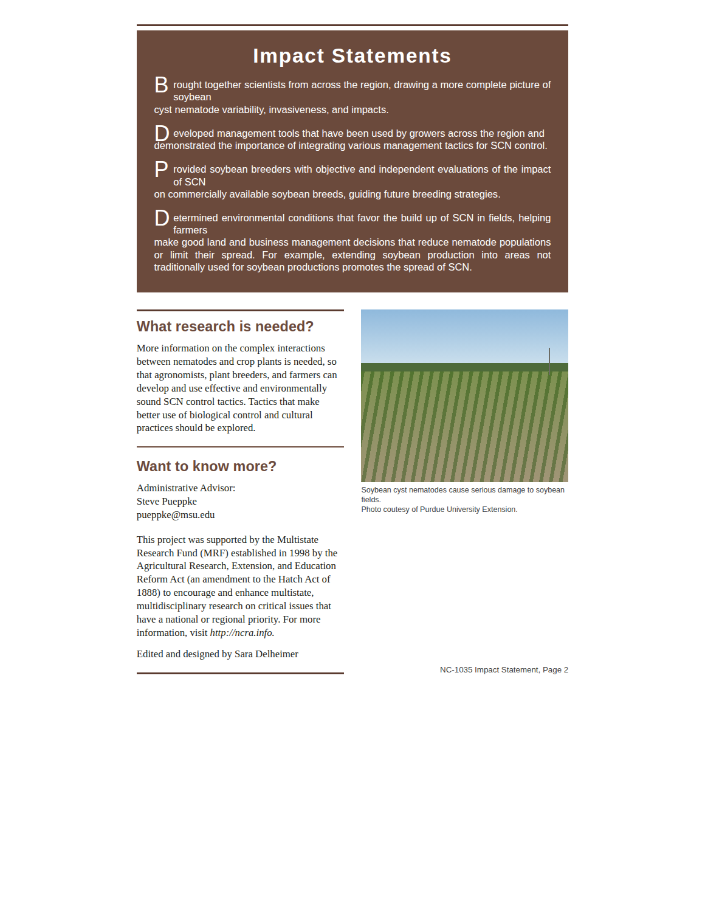Impact Statements
Brought together scientists from across the region, drawing a more complete picture of soybean cyst nematode variability, invasiveness, and impacts.
Developed management tools that have been used by growers across the region and demonstrated the importance of integrating various management tactics for SCN control.
Provided soybean breeders with objective and independent evaluations of the impact of SCN on commercially available soybean breeds, guiding future breeding strategies.
Determined environmental conditions that favor the build up of SCN in fields, helping farmers make good land and business management decisions that reduce nematode populations or limit their spread. For example, extending soybean production into areas not traditionally used for soybean productions promotes the spread of SCN.
What research is needed?
More information on the complex interactions between nematodes and crop plants is needed, so that agronomists, plant breeders, and farmers can develop and use effective and environmentally sound SCN control tactics. Tactics that make better use of biological control and cultural practices should be explored.
Want to know more?
Administrative Advisor:
Steve Pueppke
pueppke@msu.edu
This project was supported by the Multistate Research Fund (MRF) established in 1998 by the Agricultural Research, Extension, and Education Reform Act (an amendment to the Hatch Act of 1888) to encourage and enhance multistate, multidisciplinary research on critical issues that have a national or regional priority. For more information, visit http://ncra.info.
Edited and designed by Sara Delheimer
Soybean cyst nematodes cause serious damage to soybean fields.
Photo coutesy of Purdue University Extension.
NC-1035 Impact Statement, Page 2